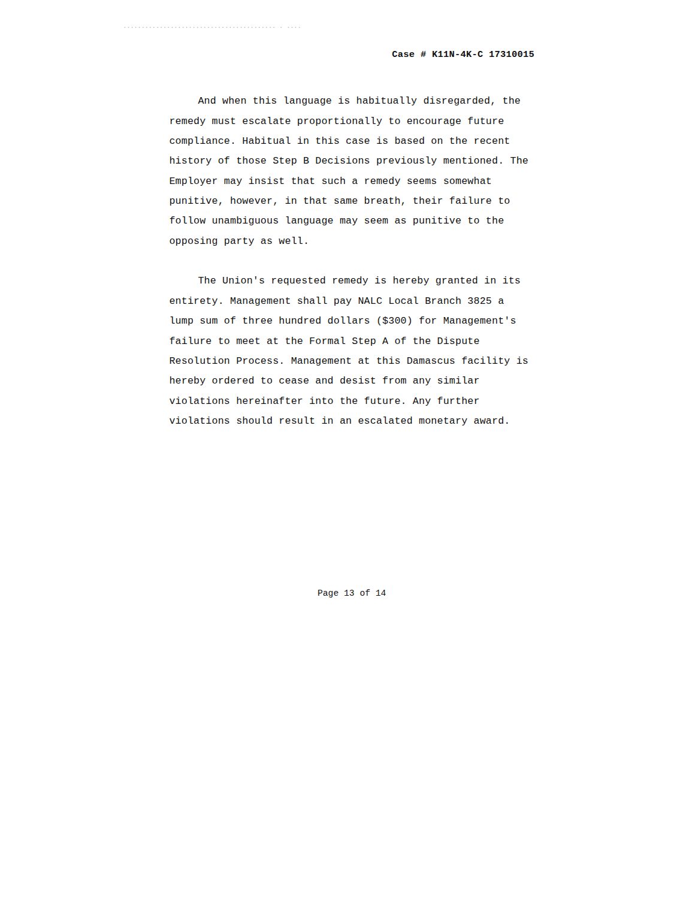·········································· · ·············· · ·· ············ ···· ·······
Case # K11N-4K-C 17310015
And when this language is habitually disregarded, the remedy must escalate proportionally to encourage future compliance. Habitual in this case is based on the recent history of those Step B Decisions previously mentioned. The Employer may insist that such a remedy seems somewhat punitive, however, in that same breath, their failure to follow unambiguous language may seem as punitive to the opposing party as well.
The Union's requested remedy is hereby granted in its entirety. Management shall pay NALC Local Branch 3825 a lump sum of three hundred dollars ($300) for Management's failure to meet at the Formal Step A of the Dispute Resolution Process. Management at this Damascus facility is hereby ordered to cease and desist from any similar violations hereinafter into the future. Any further violations should result in an escalated monetary award.
Page 13 of 14